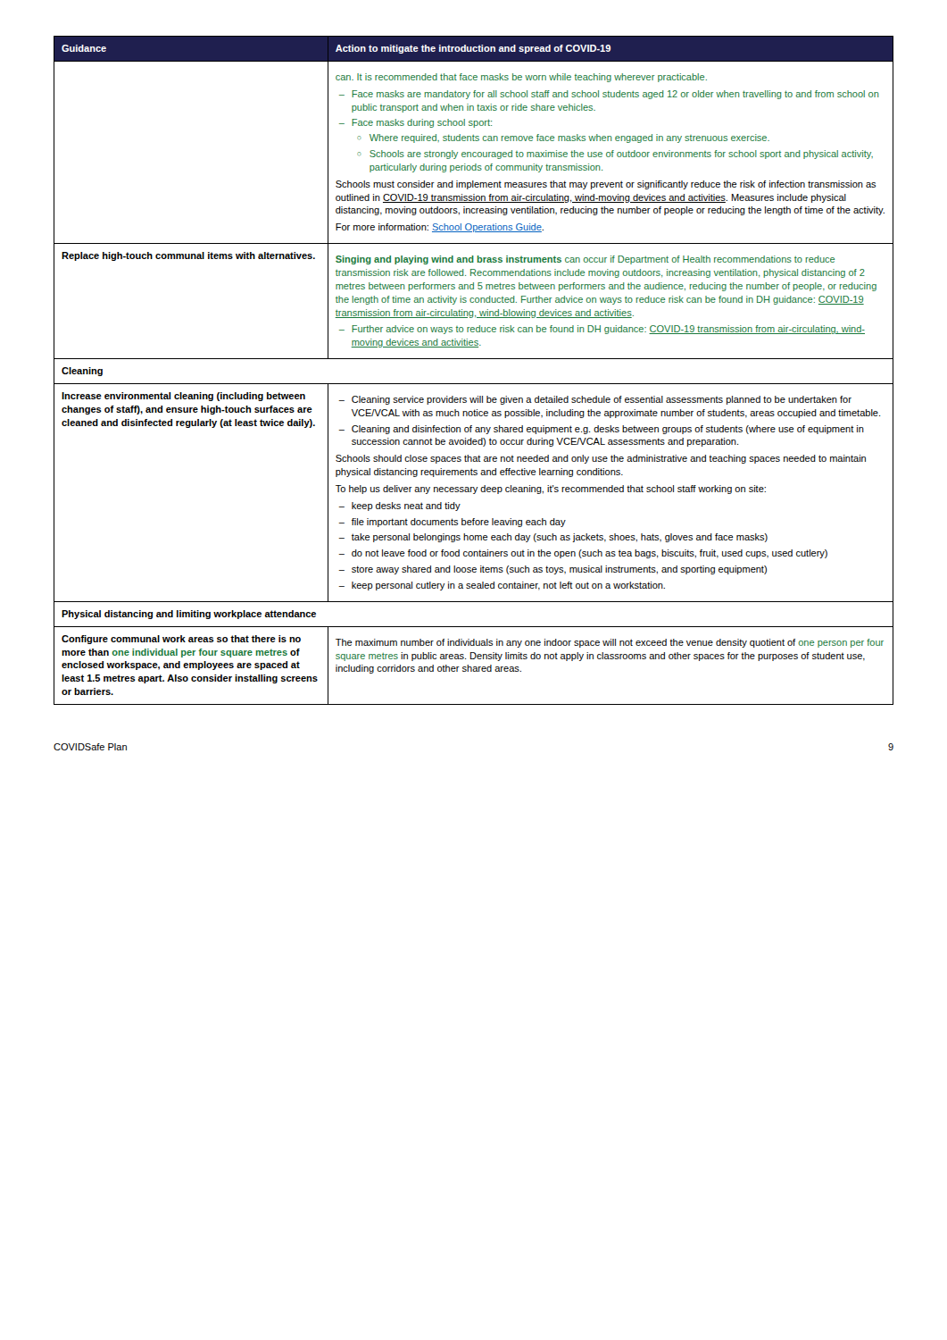| Guidance | Action to mitigate the introduction and spread of COVID-19 |
| --- | --- |
| | can. It is recommended that face masks be worn while teaching wherever practicable. Face masks are mandatory for all school staff and school students aged 12 or older when travelling to and from school on public transport and when in taxis or ride share vehicles. Face masks during school sport: Where required, students can remove face masks when engaged in any strenuous exercise. Schools are strongly encouraged to maximise the use of outdoor environments for school sport and physical activity, particularly during periods of community transmission. Schools must consider and implement measures that may prevent or significantly reduce the risk of infection transmission as outlined in COVID-19 transmission from air-circulating, wind-moving devices and activities . Measures include physical distancing, moving outdoors, increasing ventilation, reducing the number of people or reducing the length of time of the activity. For more information: School Operations Guide . |
| Replace high-touch communal items with alternatives. | Singing and playing wind and brass instruments can occur if Department of Health recommendations to reduce transmission risk are followed. Recommendations include moving outdoors, increasing ventilation, physical distancing of 2 metres between performers and 5 metres between performers and the audience, reducing the number of people, or reducing the length of time an activity is conducted. Further advice on ways to reduce risk can be found in DH guidance: COVID-19 transmission from air-circulating, wind-blowing devices and activities . Further advice on ways to reduce risk can be found in DH guidance: COVID-19 transmission from air-circulating, wind-moving devices and activities . |
| Cleaning |
| Increase environmental cleaning (including between changes of staff), and ensure high-touch surfaces are cleaned and disinfected regularly (at least twice daily). | Cleaning service providers will be given a detailed schedule of essential assessments planned to be undertaken for VCE/VCAL with as much notice as possible, including the approximate number of students, areas occupied and timetable. Cleaning and disinfection of any shared equipment e.g. desks between groups of students (where use of equipment in succession cannot be avoided) to occur during VCE/VCAL assessments and preparation. Schools should close spaces that are not needed and only use the administrative and teaching spaces needed to maintain physical distancing requirements and effective learning conditions. To help us deliver any necessary deep cleaning, it's recommended that school staff working on site: keep desks neat and tidy file important documents before leaving each day take personal belongings home each day (such as jackets, shoes, hats, gloves and face masks) do not leave food or food containers out in the open (such as tea bags, biscuits, fruit, used cups, used cutlery) store away shared and loose items (such as toys, musical instruments, and sporting equipment) keep personal cutlery in a sealed container, not left out on a workstation. |
| Physical distancing and limiting workplace attendance |
| Configure communal work areas so that there is no more than one individual per four square metres of enclosed workspace, and employees are spaced at least 1.5 metres apart. Also consider installing screens or barriers. | The maximum number of individuals in any one indoor space will not exceed the venue density quotient of one person per four square metres in public areas. Density limits do not apply in classrooms and other spaces for the purposes of student use, including corridors and other shared areas. |
COVIDSafe Plan 9